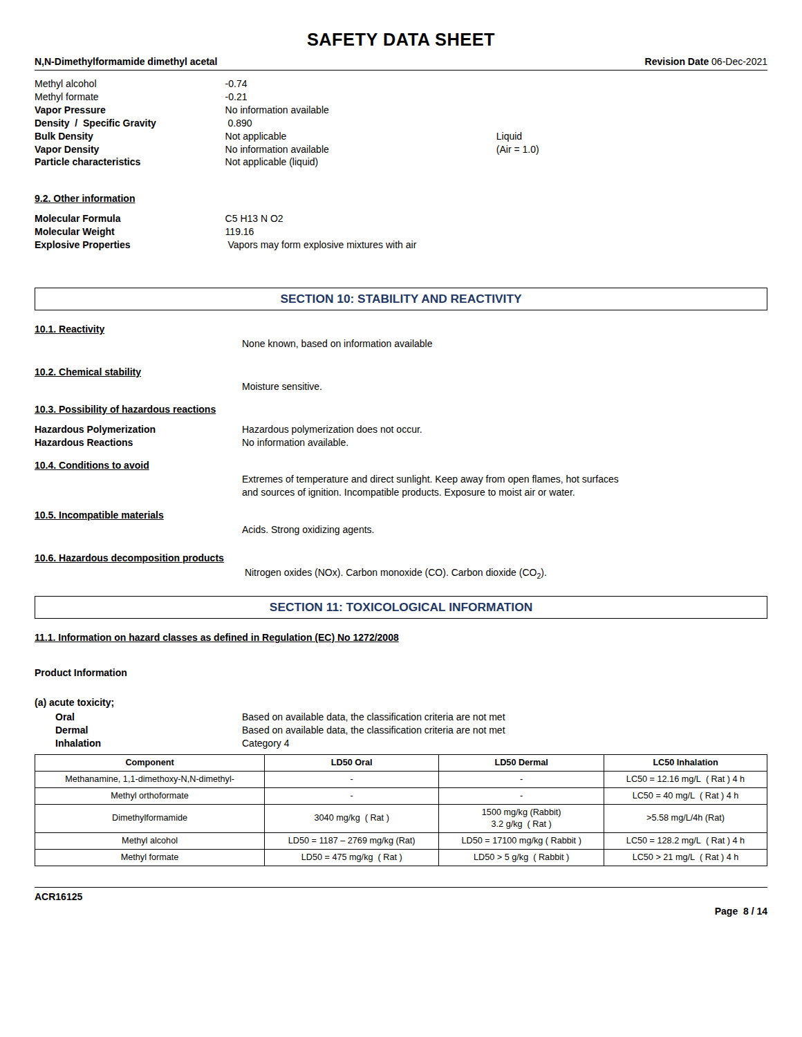SAFETY DATA SHEET
N,N-Dimethylformamide dimethyl acetal Revision Date 06-Dec-2021
| Methyl alcohol | -0.74 | |
| Methyl formate | -0.21 | |
| Vapor Pressure | No information available | |
| Density / Specific Gravity | 0.890 | |
| Bulk Density | Not applicable | Liquid |
| Vapor Density | No information available | (Air = 1.0) |
| Particle characteristics | Not applicable (liquid) | |
9.2. Other information
| Molecular Formula | C5 H13 N O2 | |
| Molecular Weight | 119.16 | |
| Explosive Properties | Vapors may form explosive mixtures with air |
SECTION 10: STABILITY AND REACTIVITY
10.1. Reactivity
None known, based on information available
10.2. Chemical stability
Moisture sensitive.
10.3. Possibility of hazardous reactions
Hazardous Polymerization
Hazardous polymerization does not occur.
Hazardous Reactions
No information available.
10.4. Conditions to avoid
Extremes of temperature and direct sunlight. Keep away from open flames, hot surfaces and sources of ignition. Incompatible products. Exposure to moist air or water.
10.5. Incompatible materials
Acids. Strong oxidizing agents.
10.6. Hazardous decomposition products
Nitrogen oxides (NOx). Carbon monoxide (CO). Carbon dioxide (CO2).
SECTION 11: TOXICOLOGICAL INFORMATION
11.1. Information on hazard classes as defined in Regulation (EC) No 1272/2008
Product Information
(a) acute toxicity;
Oral
Based on available data, the classification criteria are not met
Dermal
Based on available data, the classification criteria are not met
Inhalation
Category 4
| Component | LD50 Oral | LD50 Dermal | LC50 Inhalation |
| --- | --- | --- | --- |
| Methanamine, 1,1-dimethoxy-N,N-dimethyl- | - | - | LC50 = 12.16 mg/L ( Rat ) 4 h |
| Methyl orthoformate | - | - | LC50 = 40 mg/L ( Rat ) 4 h |
| Dimethylformamide | 3040 mg/kg ( Rat ) | 1500 mg/kg (Rabbit) 3.2 g/kg ( Rat ) | >5.58 mg/L/4h (Rat) |
| Methyl alcohol | LD50 = 1187 – 2769 mg/kg (Rat) | LD50 = 17100 mg/kg ( Rabbit ) | LC50 = 128.2 mg/L ( Rat ) 4 h |
| Methyl formate | LD50 = 475 mg/kg ( Rat ) | LD50 > 5 g/kg ( Rabbit ) | LC50 > 21 mg/L ( Rat ) 4 h |
ACR16125
Page 8 / 14